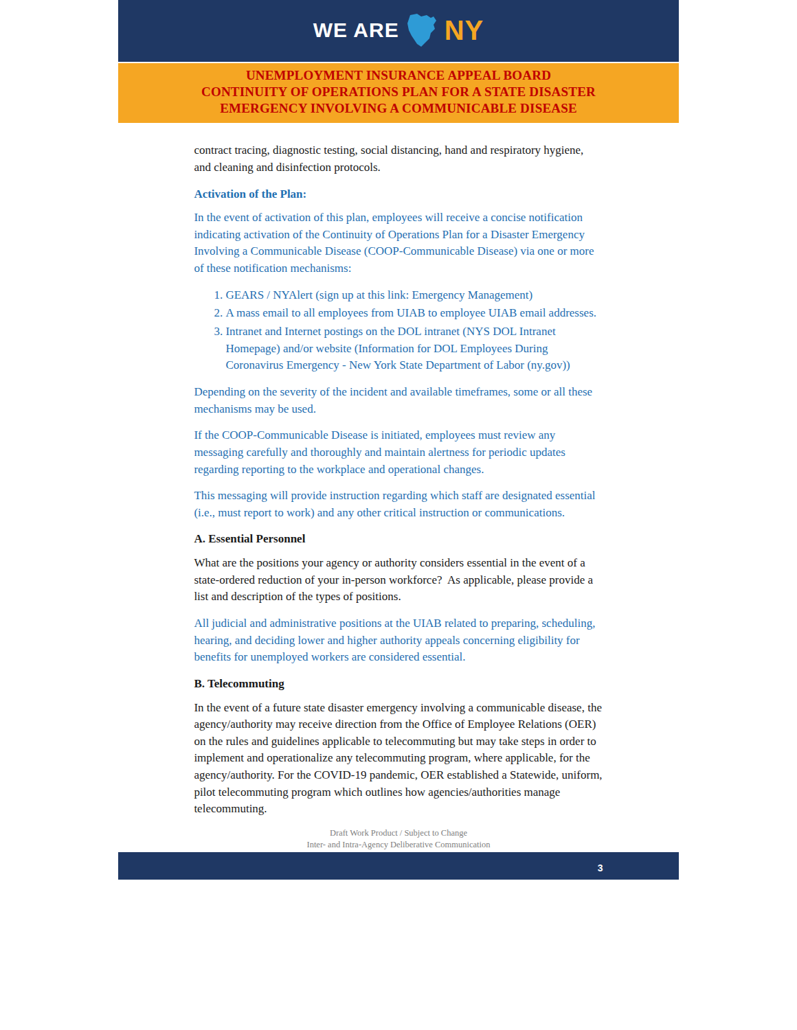WE ARE NY
UNEMPLOYMENT INSURANCE APPEAL BOARD CONTINUITY OF OPERATIONS PLAN FOR A STATE DISASTER EMERGENCY INVOLVING A COMMUNICABLE DISEASE
contract tracing, diagnostic testing, social distancing, hand and respiratory hygiene, and cleaning and disinfection protocols.
Activation of the Plan:
In the event of activation of this plan, employees will receive a concise notification indicating activation of the Continuity of Operations Plan for a Disaster Emergency Involving a Communicable Disease (COOP-Communicable Disease) via one or more of these notification mechanisms:
GEARS / NYAlert (sign up at this link: Emergency Management)
A mass email to all employees from UIAB to employee UIAB email addresses.
Intranet and Internet postings on the DOL intranet (NYS DOL Intranet Homepage) and/or website (Information for DOL Employees During Coronavirus Emergency - New York State Department of Labor (ny.gov))
Depending on the severity of the incident and available timeframes, some or all these mechanisms may be used.
If the COOP-Communicable Disease is initiated, employees must review any messaging carefully and thoroughly and maintain alertness for periodic updates regarding reporting to the workplace and operational changes.
This messaging will provide instruction regarding which staff are designated essential (i.e., must report to work) and any other critical instruction or communications.
A. Essential Personnel
What are the positions your agency or authority considers essential in the event of a state-ordered reduction of your in-person workforce? As applicable, please provide a list and description of the types of positions.
All judicial and administrative positions at the UIAB related to preparing, scheduling, hearing, and deciding lower and higher authority appeals concerning eligibility for benefits for unemployed workers are considered essential.
B. Telecommuting
In the event of a future state disaster emergency involving a communicable disease, the agency/authority may receive direction from the Office of Employee Relations (OER) on the rules and guidelines applicable to telecommuting but may take steps in order to implement and operationalize any telecommuting program, where applicable, for the agency/authority. For the COVID-19 pandemic, OER established a Statewide, uniform, pilot telecommuting program which outlines how agencies/authorities manage telecommuting.
Draft Work Product / Subject to Change
Inter- and Intra-Agency Deliberative Communication
3